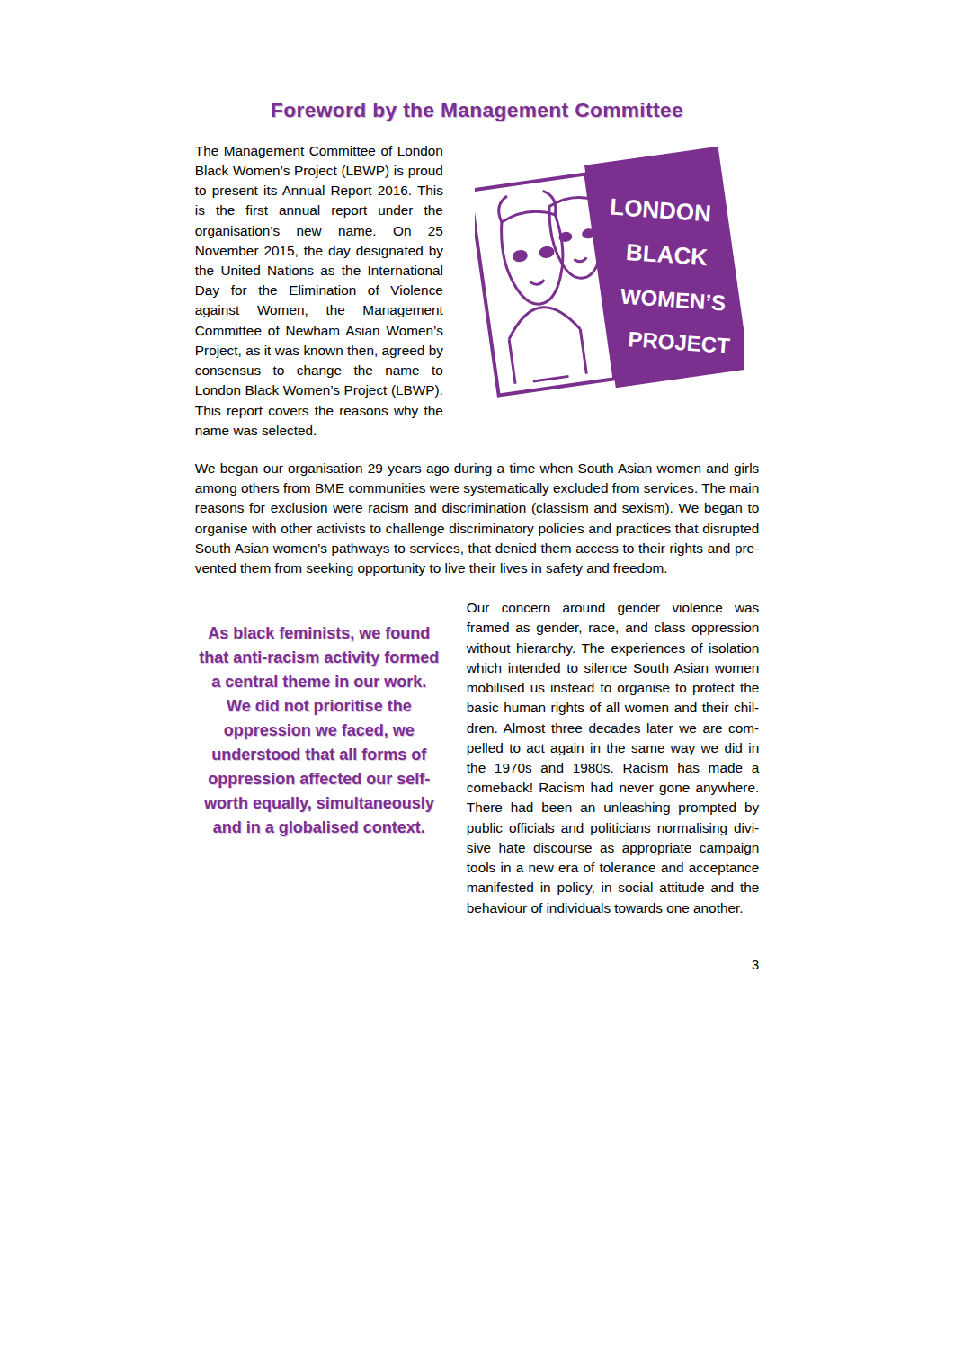Foreword by the Management Committee
The Management Committee of London Black Women’s Project (LBWP) is proud to present its Annual Report 2016. This is the first annual report under the organisation’s new name. On 25 November 2015, the day designated by the United Nations as the International Day for the Elimination of Violence against Women, the Management Committee of Newham Asian Women’s Project, as it was known then, agreed by consensus to change the name to London Black Women’s Project (LBWP). This report covers the reasons why the name was selected.
LONDON BLACK WOMEN’S PROJECT
We began our organisation 29 years ago during a time when South Asian women and girls among others from BME communities were systematically excluded from services. The main reasons for exclusion were racism and discrimination (classism and sexism). We began to organise with other activists to challenge discriminatory policies and practices that disrupted South Asian women’s pathways to services, that denied them access to their rights and prevented them from seeking opportunity to live their lives in safety and freedom.
As black feminists, we found that anti-racism activity formed a central theme in our work.
We did not prioritise the oppression we faced, we understood that all forms of oppression affected our self-worth equally, simultaneously and in a globalised context.
Our concern around gender violence was framed as gender, race, and class oppression without hierarchy. The experiences of isolation which intended to silence South Asian women mobilised us instead to organise to protect the basic human rights of all women and their children. Almost three decades later we are compelled to act again in the same way we did in the 1970s and 1980s. Racism has made a comeback! Racism had never gone anywhere. There had been an unleashing prompted by public officials and politicians normalising divisive hate discourse as appropriate campaign tools in a new era of tolerance and acceptance manifested in policy, in social attitude and the behaviour of individuals towards one another.
3